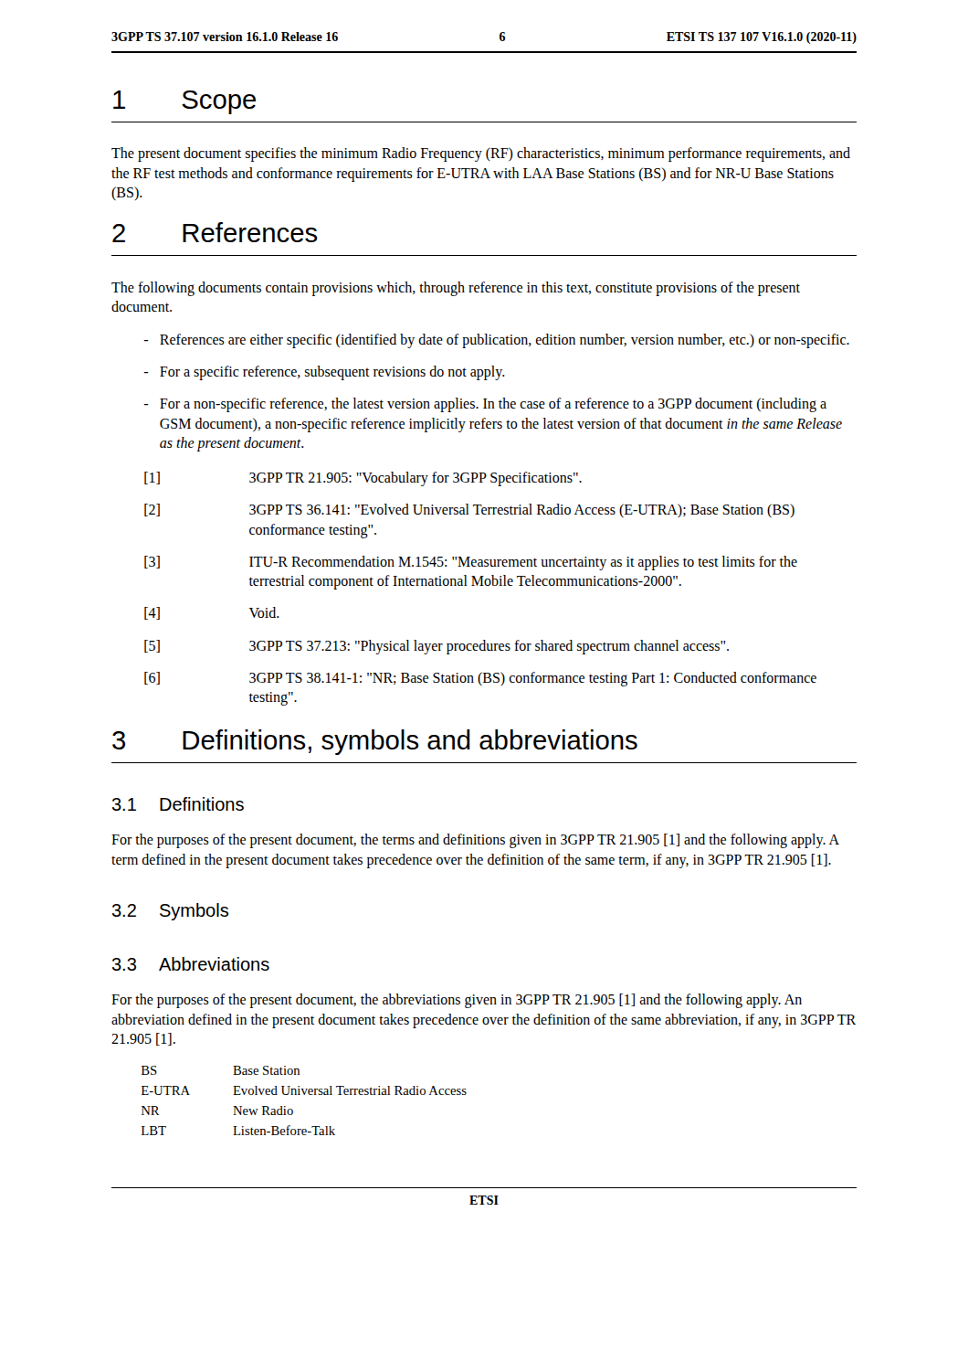3GPP TS 37.107 version 16.1.0 Release 16
6
ETSI TS 137 107 V16.1.0 (2020-11)
1 Scope
The present document specifies the minimum Radio Frequency (RF) characteristics, minimum performance requirements, and the RF test methods and conformance requirements for E-UTRA with LAA Base Stations (BS) and for NR-U Base Stations (BS).
2 References
The following documents contain provisions which, through reference in this text, constitute provisions of the present document.
References are either specific (identified by date of publication, edition number, version number, etc.) or non-specific.
For a specific reference, subsequent revisions do not apply.
For a non-specific reference, the latest version applies. In the case of a reference to a 3GPP document (including a GSM document), a non-specific reference implicitly refers to the latest version of that document in the same Release as the present document.
[1]
3GPP TR 21.905: "Vocabulary for 3GPP Specifications".
[2]
3GPP TS 36.141: "Evolved Universal Terrestrial Radio Access (E-UTRA); Base Station (BS) conformance testing".
[3]
ITU-R Recommendation M.1545: "Measurement uncertainty as it applies to test limits for the terrestrial component of International Mobile Telecommunications-2000".
[4]
Void.
[5]
3GPP TS 37.213: "Physical layer procedures for shared spectrum channel access".
[6]
3GPP TS 38.141-1: "NR; Base Station (BS) conformance testing Part 1: Conducted conformance testing".
3 Definitions, symbols and abbreviations
3.1 Definitions
For the purposes of the present document, the terms and definitions given in 3GPP TR 21.905 [1] and the following apply. A term defined in the present document takes precedence over the definition of the same term, if any, in 3GPP TR 21.905 [1].
3.2 Symbols
3.3 Abbreviations
For the purposes of the present document, the abbreviations given in 3GPP TR 21.905 [1] and the following apply. An abbreviation defined in the present document takes precedence over the definition of the same abbreviation, if any, in 3GPP TR 21.905 [1].
| BS | Base Station |
| E-UTRA | Evolved Universal Terrestrial Radio Access |
| NR | New Radio |
| LBT | Listen-Before-Talk |
ETSI